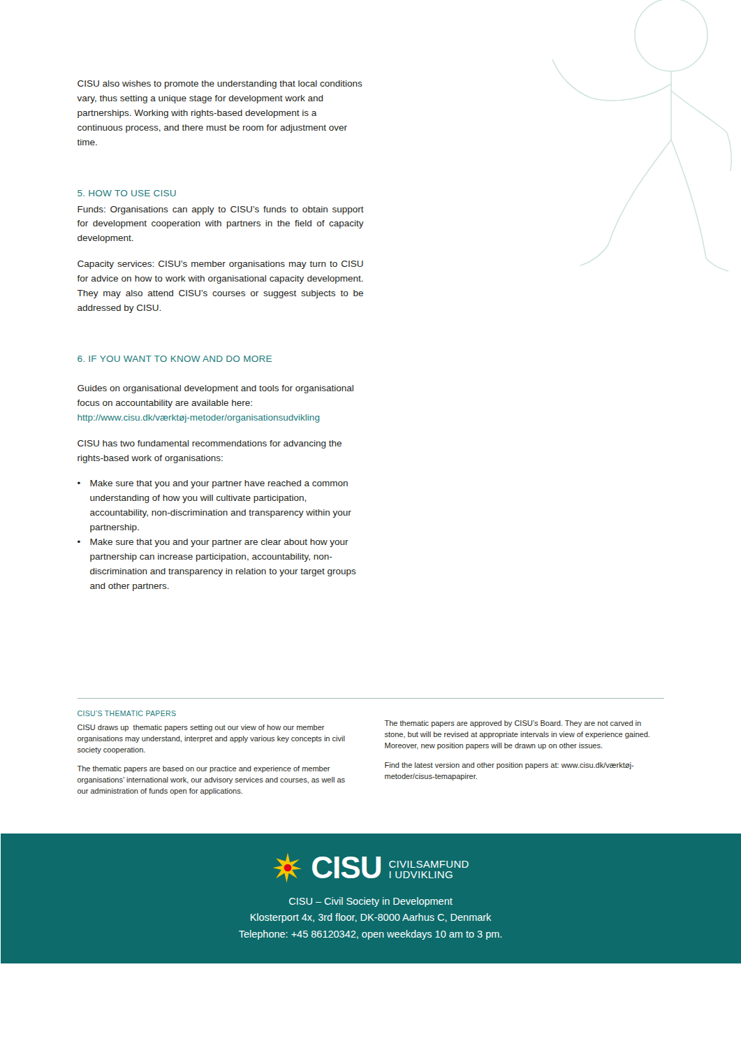CISU also wishes to promote the understanding that local conditions vary, thus setting a unique stage for development work and partnerships. Working with rights-based development is a continuous process, and there must be room for adjustment over time.
5. How to use CISU
Funds: Organisations can apply to CISU’s funds to obtain support for development cooperation with partners in the field of capacity development.
Capacity services: CISU’s member organisations may turn to CISU for advice on how to work with organisational capacity development. They may also attend CISU’s courses or suggest subjects to be addressed by CISU.
6. If you want to know and do more
Guides on organisational development and tools for organisational focus on accountability are available here:
http://www.cisu.dk/værktøj-metoder/organisationsudvikling
CISU has two fundamental recommendations for advancing the rights-based work of organisations:
Make sure that you and your partner have reached a common understanding of how you will cultivate participation, accountability, non-discrimination and transparency within your partnership.
Make sure that you and your partner are clear about how your partnership can increase participation, accountability, non-discrimination and transparency in relation to your target groups and other partners.
CISU’s thematic papers
CISU draws up thematic papers setting out our view of how our member organisations may understand, interpret and apply various key concepts in civil society cooperation.
The thematic papers are based on our practice and experience of member organisations’ international work, our advisory services and courses, as well as our administration of funds open for applications.
The thematic papers are approved by CISU’s Board. They are not carved in stone, but will be revised at appropriate intervals in view of experience gained. Moreover, new position papers will be drawn up on other issues.
Find the latest version and other position papers at: www.cisu.dk/værktøj-metoder/cisus-temapapirer.
CISU
CIVILSAMFUND
I UDVIKLING
CISU – Civil Society in Development
Klosterport 4x, 3rd floor, DK-8000 Aarhus C, Denmark
Telephone: +45 86120342, open weekdays 10 am to 3 pm.